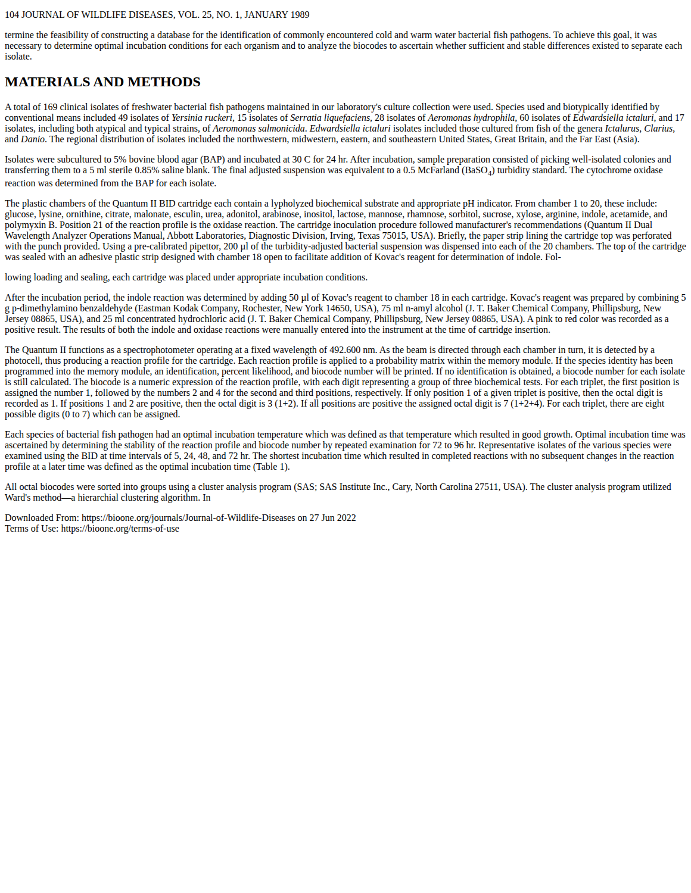104 JOURNAL OF WILDLIFE DISEASES, VOL. 25, NO. 1, JANUARY 1989
termine the feasibility of constructing a database for the identification of commonly encountered cold and warm water bacterial fish pathogens. To achieve this goal, it was necessary to determine optimal incubation conditions for each organism and to analyze the biocodes to ascertain whether sufficient and stable differences existed to separate each isolate.
MATERIALS AND METHODS
A total of 169 clinical isolates of freshwater bacterial fish pathogens maintained in our laboratory's culture collection were used. Species used and biotypically identified by conventional means included 49 isolates of Yersinia ruckeri, 15 isolates of Serratia liquefaciens, 28 isolates of Aeromonas hydrophila, 60 isolates of Edwardsiella ictaluri, and 17 isolates, including both atypical and typical strains, of Aeromonas salmonicida. Edwardsiella ictaluri isolates included those cultured from fish of the genera Ictalurus, Clarius, and Danio. The regional distribution of isolates included the northwestern, midwestern, eastern, and southeastern United States, Great Britain, and the Far East (Asia).
Isolates were subcultured to 5% bovine blood agar (BAP) and incubated at 30 C for 24 hr. After incubation, sample preparation consisted of picking well-isolated colonies and transferring them to a 5 ml sterile 0.85% saline blank. The final adjusted suspension was equivalent to a 0.5 McFarland (BaSO4) turbidity standard. The cytochrome oxidase reaction was determined from the BAP for each isolate.
The plastic chambers of the Quantum II BID cartridge each contain a lypholyzed biochemical substrate and appropriate pH indicator. From chamber 1 to 20, these include: glucose, lysine, ornithine, citrate, malonate, esculin, urea, adonitol, arabinose, inositol, lactose, mannose, rhamnose, sorbitol, sucrose, xylose, arginine, indole, acetamide, and polymyxin B. Position 21 of the reaction profile is the oxidase reaction. The cartridge inoculation procedure followed manufacturer's recommendations (Quantum II Dual Wavelength Analyzer Operations Manual, Abbott Laboratories, Diagnostic Division, Irving, Texas 75015, USA). Briefly, the paper strip lining the cartridge top was perforated with the punch provided. Using a pre-calibrated pipettor, 200 µl of the turbidity-adjusted bacterial suspension was dispensed into each of the 20 chambers. The top of the cartridge was sealed with an adhesive plastic strip designed with chamber 18 open to facilitate addition of Kovac's reagent for determination of indole. Fol-
lowing loading and sealing, each cartridge was placed under appropriate incubation conditions.
After the incubation period, the indole reaction was determined by adding 50 µl of Kovac's reagent to chamber 18 in each cartridge. Kovac's reagent was prepared by combining 5 g p-dimethylamino benzaldehyde (Eastman Kodak Company, Rochester, New York 14650, USA), 75 ml n-amyl alcohol (J. T. Baker Chemical Company, Phillipsburg, New Jersey 08865, USA), and 25 ml concentrated hydrochloric acid (J. T. Baker Chemical Company, Phillipsburg, New Jersey 08865, USA). A pink to red color was recorded as a positive result. The results of both the indole and oxidase reactions were manually entered into the instrument at the time of cartridge insertion.
The Quantum II functions as a spectrophotometer operating at a fixed wavelength of 492.600 nm. As the beam is directed through each chamber in turn, it is detected by a photocell, thus producing a reaction profile for the cartridge. Each reaction profile is applied to a probability matrix within the memory module. If the species identity has been programmed into the memory module, an identification, percent likelihood, and biocode number will be printed. If no identification is obtained, a biocode number for each isolate is still calculated. The biocode is a numeric expression of the reaction profile, with each digit representing a group of three biochemical tests. For each triplet, the first position is assigned the number 1, followed by the numbers 2 and 4 for the second and third positions, respectively. If only position 1 of a given triplet is positive, then the octal digit is recorded as 1. If positions 1 and 2 are positive, then the octal digit is 3 (1+2). If all positions are positive the assigned octal digit is 7 (1+2+4). For each triplet, there are eight possible digits (0 to 7) which can be assigned.
Each species of bacterial fish pathogen had an optimal incubation temperature which was defined as that temperature which resulted in good growth. Optimal incubation time was ascertained by determining the stability of the reaction profile and biocode number by repeated examination for 72 to 96 hr. Representative isolates of the various species were examined using the BID at time intervals of 5, 24, 48, and 72 hr. The shortest incubation time which resulted in completed reactions with no subsequent changes in the reaction profile at a later time was defined as the optimal incubation time (Table 1).
All octal biocodes were sorted into groups using a cluster analysis program (SAS; SAS Institute Inc., Cary, North Carolina 27511, USA). The cluster analysis program utilized Ward's method—a hierarchial clustering algorithm. In
Downloaded From: https://bioone.org/journals/Journal-of-Wildlife-Diseases on 27 Jun 2022
Terms of Use: https://bioone.org/terms-of-use